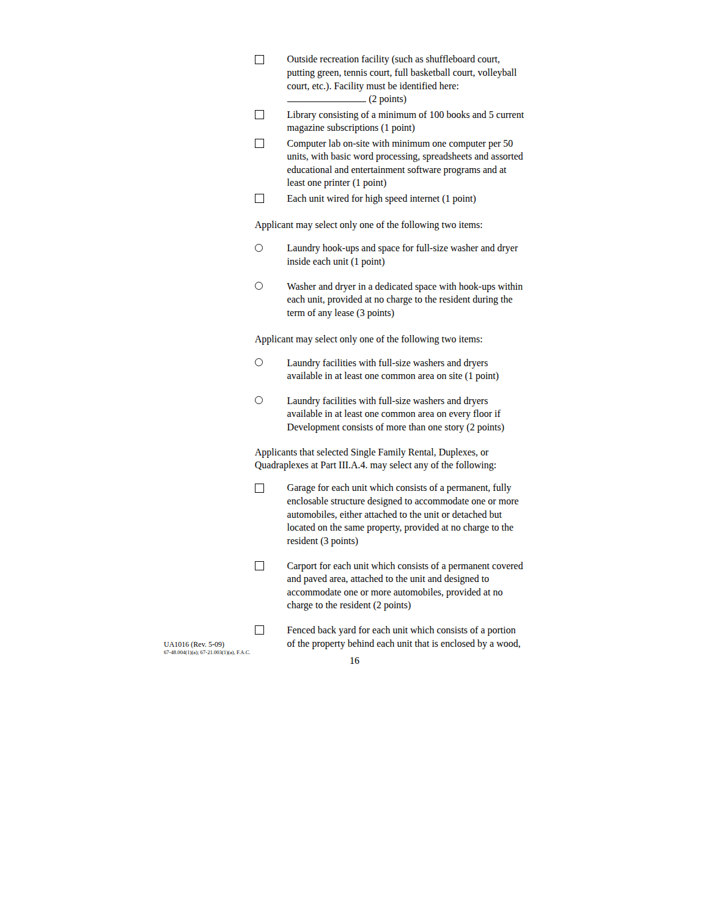Outside recreation facility (such as shuffleboard court, putting green, tennis court, full basketball court, volleyball court, etc.). Facility must be identified here: (2 points)
Library consisting of a minimum of 100 books and 5 current magazine subscriptions (1 point)
Computer lab on-site with minimum one computer per 50 units, with basic word processing, spreadsheets and assorted educational and entertainment software programs and at least one printer (1 point)
Each unit wired for high speed internet (1 point)
Applicant may select only one of the following two items:
Laundry hook-ups and space for full-size washer and dryer inside each unit (1 point)
Washer and dryer in a dedicated space with hook-ups within each unit, provided at no charge to the resident during the term of any lease (3 points)
Applicant may select only one of the following two items:
Laundry facilities with full-size washers and dryers available in at least one common area on site (1 point)
Laundry facilities with full-size washers and dryers available in at least one common area on every floor if Development consists of more than one story (2 points)
Applicants that selected Single Family Rental, Duplexes, or Quadraplexes at Part III.A.4. may select any of the following:
Garage for each unit which consists of a permanent, fully enclosable structure designed to accommodate one or more automobiles, either attached to the unit or detached but located on the same property, provided at no charge to the resident (3 points)
Carport for each unit which consists of a permanent covered and paved area, attached to the unit and designed to accommodate one or more automobiles, provided at no charge to the resident (2 points)
Fenced back yard for each unit which consists of a portion of the property behind each unit that is enclosed by a wood,
UA1016 (Rev. 5-09)
67-48.004(1)(a); 67-21.003(1)(a), F.A.C.
16